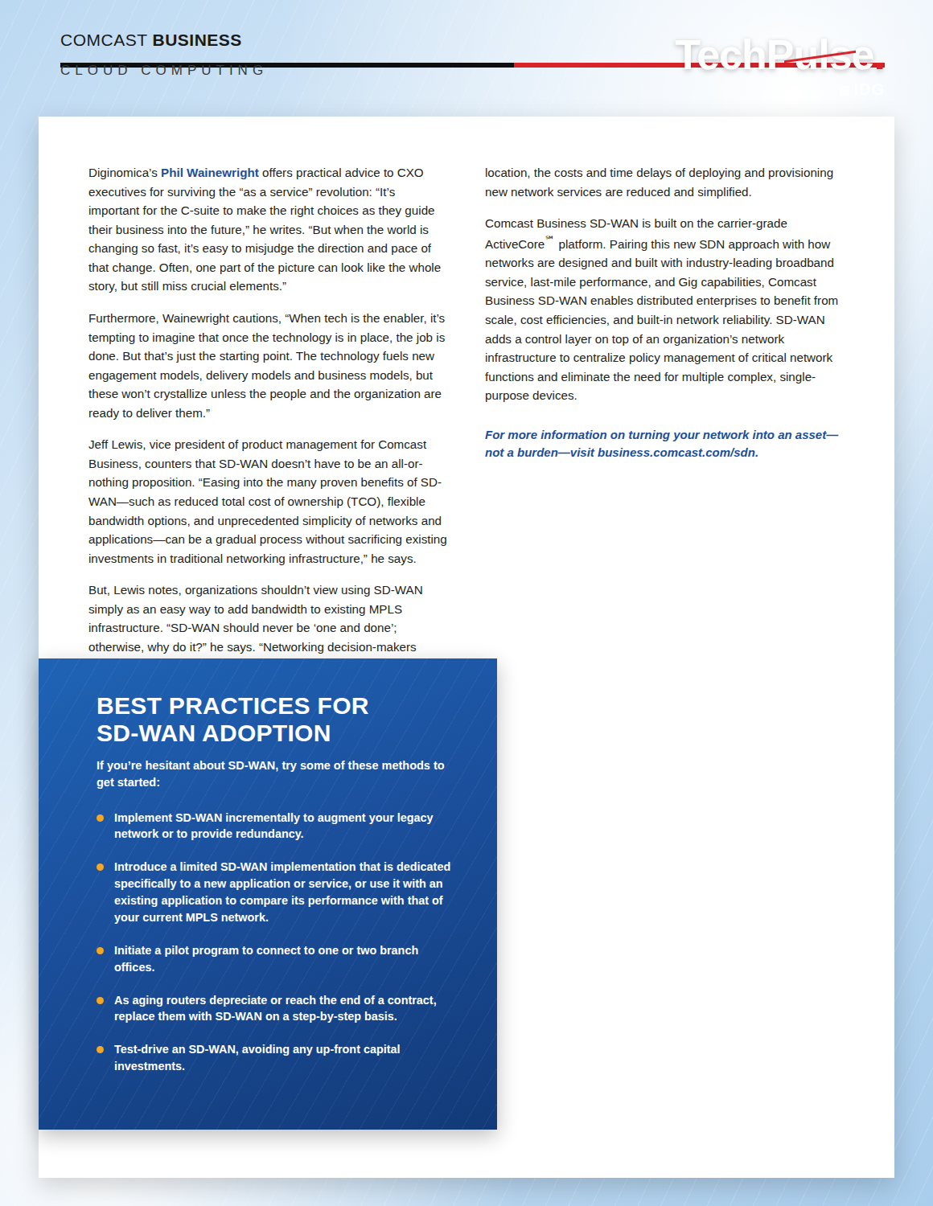COMCAST BUSINESS
CLOUD COMPUTING
TechPulse.
IDG
Diginomica’s Phil Wainewright offers practical advice to CXO executives for surviving the “as a service” revolution: “It’s important for the C-suite to make the right choices as they guide their business into the future,” he writes. “But when the world is changing so fast, it’s easy to misjudge the direction and pace of that change. Often, one part of the picture can look like the whole story, but still miss crucial elements.”
Furthermore, Wainewright cautions, “When tech is the enabler, it’s tempting to imagine that once the technology is in place, the job is done. But that’s just the starting point. The technology fuels new engagement models, delivery models and business models, but these won’t crystallize unless the people and the organization are ready to deliver them.”
Jeff Lewis, vice president of product management for Comcast Business, counters that SD-WAN doesn’t have to be an all-or-nothing proposition. “Easing into the many proven benefits of SD-WAN—such as reduced total cost of ownership (TCO), flexible bandwidth options, and unprecedented simplicity of networks and applications—can be a gradual process without sacrificing existing investments in traditional networking infrastructure,” he says.
But, Lewis notes, organizations shouldn’t view using SD-WAN simply as an easy way to add bandwidth to existing MPLS infrastructure. “SD-WAN should never be ‘one and done’; otherwise, why do it?” he says. “Networking decision-makers should think of SD-WAN as part of a broader software-defined network platform infrastructure. Businesses that have incorporated SD-WAN into their network strategies are finding that it is a viable and cost-effective solution to meet the escalating connectivity demands of increased branch dispersion and growing dependence on cloud-based applications.”
The Bottom Line
As organizations strive to fulfill XaaS aspirations, SD-WAN represents the architecture needed to do more with your network. Paired with gigabit-speed broadband connections, SD-WAN can help overcome the bandwidth, scalability, and cost concerns common with legacy T1-based MPLS networks. With SD-WAN, application-aware routing protocols enable your network to adjust to demands of network traffic. With the ability to push policies to branch locations and launch new sites remotely from a central location, the costs and time delays of deploying and provisioning new network services are reduced and simplified.
Comcast Business SD-WAN is built on the carrier-grade ActiveCore℠ platform. Pairing this new SDN approach with how networks are designed and built with industry-leading broadband service, last-mile performance, and Gig capabilities, Comcast Business SD-WAN enables distributed enterprises to benefit from scale, cost efficiencies, and built-in network reliability. SD-WAN adds a control layer on top of an organization’s network infrastructure to centralize policy management of critical network functions and eliminate the need for multiple complex, single-purpose devices.
For more information on turning your network into an asset—not a burden—visit business.comcast.com/sdn.
BEST PRACTICES FOR
SD-WAN ADOPTION
If you’re hesitant about SD-WAN, try some of these methods to get started:
Implement SD-WAN incrementally to augment your legacy network or to provide redundancy.
Introduce a limited SD-WAN implementation that is dedicated specifically to a new application or service, or use it with an existing application to compare its performance with that of your current MPLS network.
Initiate a pilot program to connect to one or two branch offices.
As aging routers depreciate or reach the end of a contract, replace them with SD-WAN on a step-by-step basis.
Test-drive an SD-WAN, avoiding any up-front capital investments.